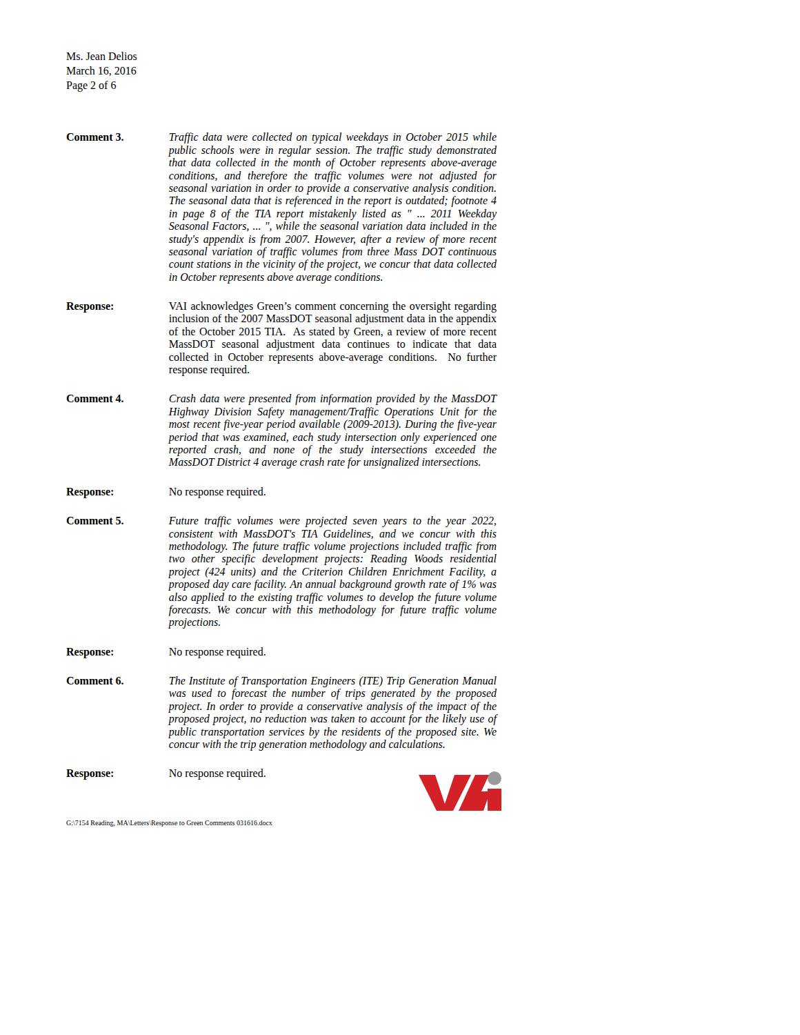Ms. Jean Delios
March 16, 2016
Page 2 of 6
| Comment 3. | Traffic data were collected on typical weekdays in October 2015 while public schools were in regular session. The traffic study demonstrated that data collected in the month of October represents above-average conditions, and therefore the traffic volumes were not adjusted for seasonal variation in order to provide a conservative analysis condition. The seasonal data that is referenced in the report is outdated; footnote 4 in page 8 of the TIA report mistakenly listed as " ... 2011 Weekday Seasonal Factors, ... ", while the seasonal variation data included in the study's appendix is from 2007. However, after a review of more recent seasonal variation of traffic volumes from three Mass DOT continuous count stations in the vicinity of the project, we concur that data collected in October represents above average conditions. |
| Response: | VAI acknowledges Green’s comment concerning the oversight regarding inclusion of the 2007 MassDOT seasonal adjustment data in the appendix of the October 2015 TIA. As stated by Green, a review of more recent MassDOT seasonal adjustment data continues to indicate that data collected in October represents above-average conditions. No further response required. |
| Comment 4. | Crash data were presented from information provided by the MassDOT Highway Division Safety management/Traffic Operations Unit for the most recent five-year period available (2009-2013). During the five-year period that was examined, each study intersection only experienced one reported crash, and none of the study intersections exceeded the MassDOT District 4 average crash rate for unsignalized intersections. |
| Response: | No response required. |
| Comment 5. | Future traffic volumes were projected seven years to the year 2022, consistent with MassDOT's TIA Guidelines, and we concur with this methodology. The future traffic volume projections included traffic from two other specific development projects: Reading Woods residential project (424 units) and the Criterion Children Enrichment Facility, a proposed day care facility. An annual background growth rate of 1% was also applied to the existing traffic volumes to develop the future volume forecasts. We concur with this methodology for future traffic volume projections. |
| Response: | No response required. |
| Comment 6. | The Institute of Transportation Engineers (ITE) Trip Generation Manual was used to forecast the number of trips generated by the proposed project. In order to provide a conservative analysis of the impact of the proposed project, no reduction was taken to account for the likely use of public transportation services by the residents of the proposed site. We concur with the trip generation methodology and calculations. |
| Response: | No response required. |
G:\7154 Reading, MA\Letters\Response to Green Comments 031616.docx